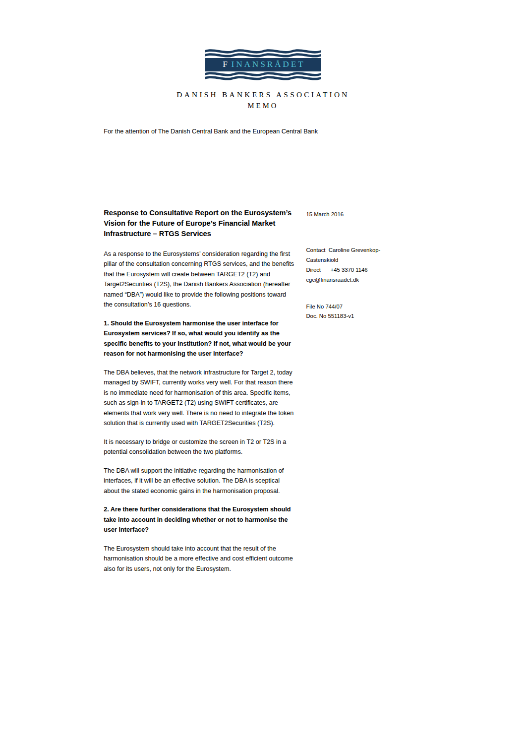FINANSRÅDET
DANISH BANKERS ASSOCIATION
MEMO
For the attention of The Danish Central Bank and the European Central Bank
Response to Consultative Report on the Eurosystem’s Vision for the Future of Europe’s Financial Market Infrastructure – RTGS Services
As a response to the Eurosystems’ consideration regarding the first pillar of the consultation concerning RTGS services, and the benefits that the Eurosystem will create between TARGET2 (T2) and Target2Securities (T2S), the Danish Bankers Association (hereafter named “DBA”) would like to provide the following positions toward the consultation’s 16 questions.
1. Should the Eurosystem harmonise the user interface for Eurosystem services? If so, what would you identify as the specific benefits to your institution? If not, what would be your reason for not harmonising the user interface?
The DBA believes, that the network infrastructure for Target 2, today managed by SWIFT, currently works very well. For that reason there is no immediate need for harmonisation of this area. Specific items, such as sign-in to TARGET2 (T2) using SWIFT certificates, are elements that work very well. There is no need to integrate the token solution that is currently used with TARGET2Securities (T2S).
It is necessary to bridge or customize the screen in T2 or T2S in a potential consolidation between the two platforms.
The DBA will support the initiative regarding the harmonisation of interfaces, if it will be an effective solution. The DBA is sceptical about the stated economic gains in the harmonisation proposal.
2. Are there further considerations that the Eurosystem should take into account in deciding whether or not to harmonise the user interface?
The Eurosystem should take into account that the result of the harmonisation should be a more effective and cost efficient outcome also for its users, not only for the Eurosystem.
15 March 2016
Contact Caroline Grevenkop-Castenskiold
Direct+45 3370 1146
cgc@finansraadet.dk
File No 744/07
Doc. No 551183-v1